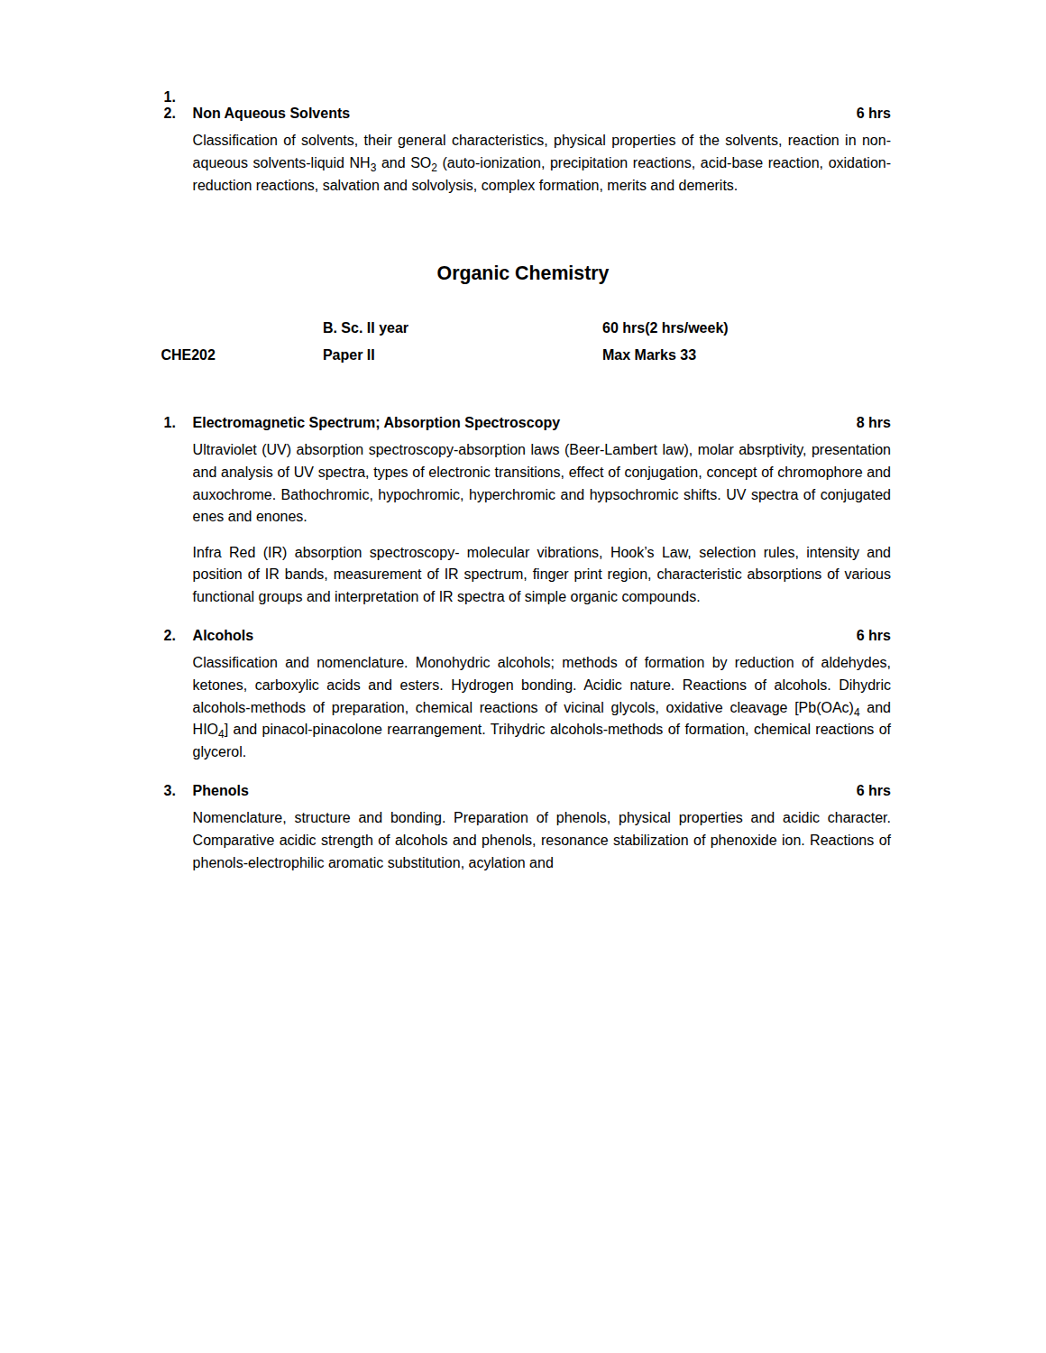Non Aqueous Solvents 6 hrs
Classification of solvents, their general characteristics, physical properties of the solvents, reaction in non-aqueous solvents-liquid NH3 and SO2 (auto-ionization, precipitation reactions, acid-base reaction, oxidation-reduction reactions, salvation and solvolysis, complex formation, merits and demerits.
Organic Chemistry
| | B. Sc. II year | 60 hrs(2 hrs/week) |
| CHE202 | Paper II | Max Marks 33 |
Electromagnetic Spectrum; Absorption Spectroscopy 8 hrs
Ultraviolet (UV) absorption spectroscopy-absorption laws (Beer-Lambert law), molar absrptivity, presentation and analysis of UV spectra, types of electronic transitions, effect of conjugation, concept of chromophore and auxochrome. Bathochromic, hypochromic, hyperchromic and hypsochromic shifts. UV spectra of conjugated enes and enones.
Infra Red (IR) absorption spectroscopy- molecular vibrations, Hook’s Law, selection rules, intensity and position of IR bands, measurement of IR spectrum, finger print region, characteristic absorptions of various functional groups and interpretation of IR spectra of simple organic compounds.
Alcohols 6 hrs
Classification and nomenclature. Monohydric alcohols; methods of formation by reduction of aldehydes, ketones, carboxylic acids and esters. Hydrogen bonding. Acidic nature. Reactions of alcohols. Dihydric alcohols-methods of preparation, chemical reactions of vicinal glycols, oxidative cleavage [Pb(OAc)4 and HIO4] and pinacol-pinacolone rearrangement. Trihydric alcohols-methods of formation, chemical reactions of glycerol.
Phenols 6 hrs
Nomenclature, structure and bonding. Preparation of phenols, physical properties and acidic character. Comparative acidic strength of alcohols and phenols, resonance stabilization of phenoxide ion. Reactions of phenols-electrophilic aromatic substitution, acylation and